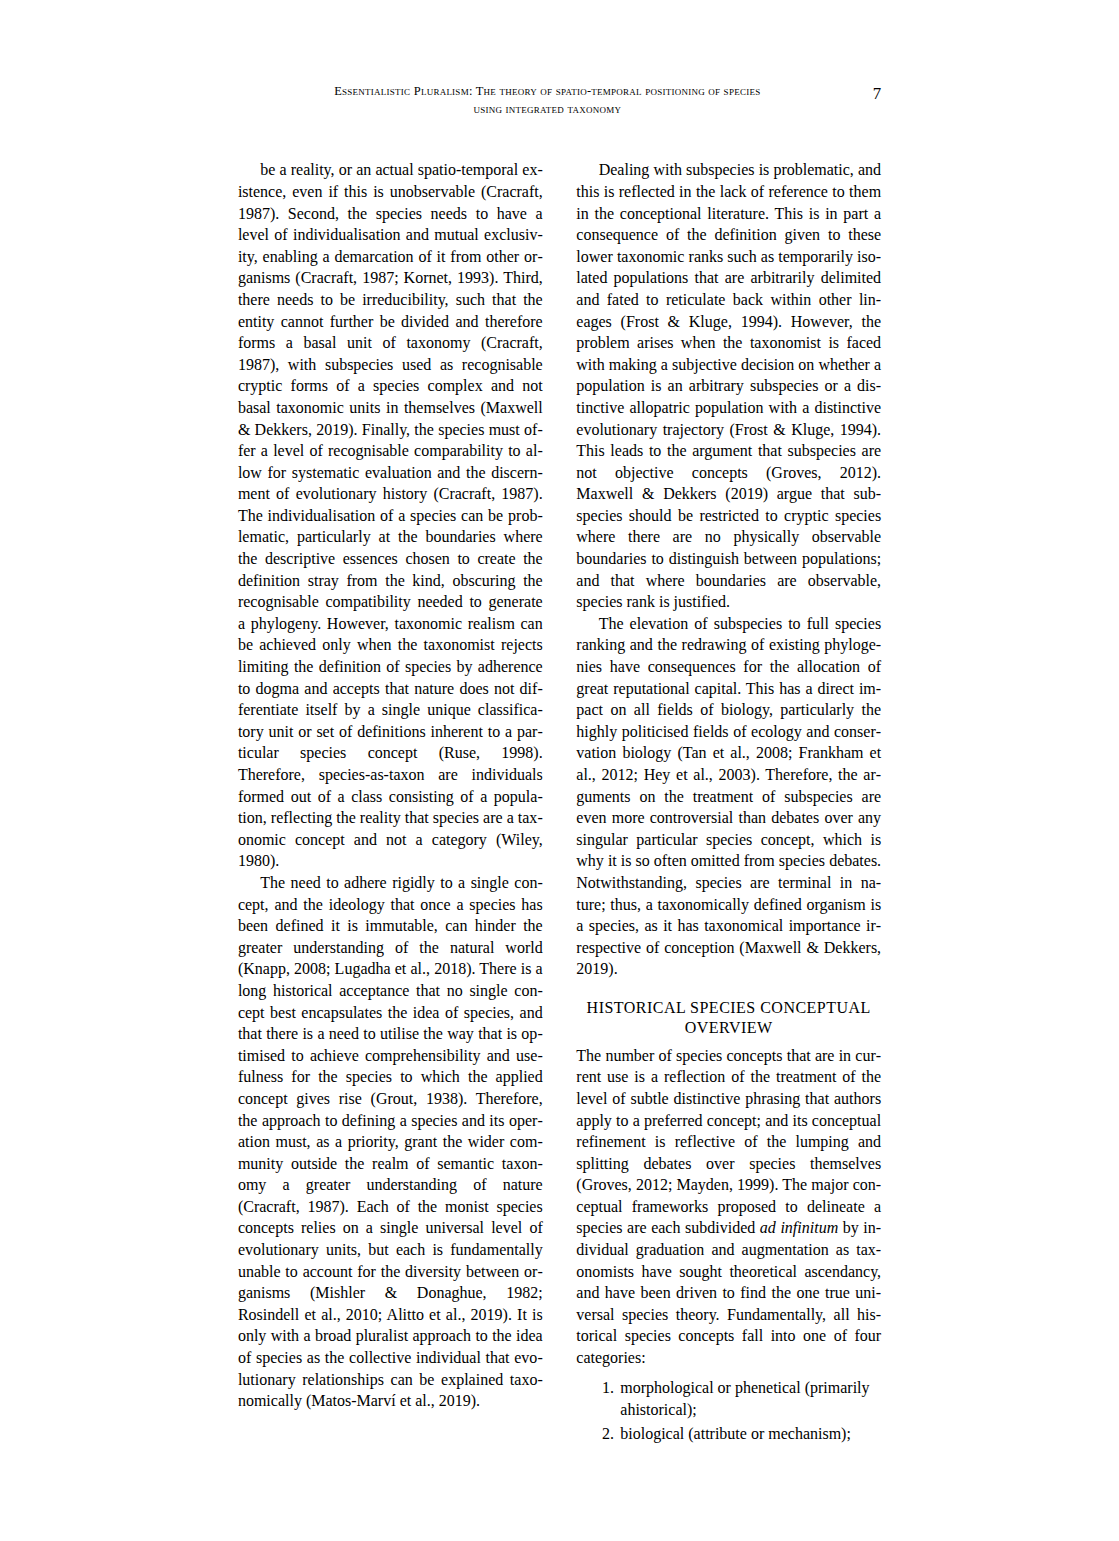Essentialistic Pluralism: The theory of spatio-temporal positioning of species using integrated taxonomy
7
be a reality, or an actual spatio-temporal existence, even if this is unobservable (Cracraft, 1987). Second, the species needs to have a level of individualisation and mutual exclusivity, enabling a demarcation of it from other organisms (Cracraft, 1987; Kornet, 1993). Third, there needs to be irreducibility, such that the entity cannot further be divided and therefore forms a basal unit of taxonomy (Cracraft, 1987), with subspecies used as recognisable cryptic forms of a species complex and not basal taxonomic units in themselves (Maxwell & Dekkers, 2019). Finally, the species must offer a level of recognisable comparability to allow for systematic evaluation and the discernment of evolutionary history (Cracraft, 1987). The individualisation of a species can be problematic, particularly at the boundaries where the descriptive essences chosen to create the definition stray from the kind, obscuring the recognisable compatibility needed to generate a phylogeny. However, taxonomic realism can be achieved only when the taxonomist rejects limiting the definition of species by adherence to dogma and accepts that nature does not differentiate itself by a single unique classificatory unit or set of definitions inherent to a particular species concept (Ruse, 1998). Therefore, species-as-taxon are individuals formed out of a class consisting of a population, reflecting the reality that species are a taxonomic concept and not a category (Wiley, 1980).
The need to adhere rigidly to a single concept, and the ideology that once a species has been defined it is immutable, can hinder the greater understanding of the natural world (Knapp, 2008; Lugadha et al., 2018). There is a long historical acceptance that no single concept best encapsulates the idea of species, and that there is a need to utilise the way that is optimised to achieve comprehensibility and usefulness for the species to which the applied concept gives rise (Grout, 1938). Therefore, the approach to defining a species and its operation must, as a priority, grant the wider community outside the realm of semantic taxonomy a greater understanding of nature (Cracraft, 1987). Each of the monist species concepts relies on a single universal level of evolutionary units, but each is fundamentally unable to account for the diversity between organisms (Mishler & Donaghue, 1982; Rosindell et al., 2010; Alitto et al., 2019). It is only with a broad pluralist approach to the idea of species as the collective individual that evolutionary relationships can be explained taxonomically (Matos-Marví et al., 2019).
Dealing with subspecies is problematic, and this is reflected in the lack of reference to them in the conceptional literature. This is in part a consequence of the definition given to these lower taxonomic ranks such as temporarily isolated populations that are arbitrarily delimited and fated to reticulate back within other lineages (Frost & Kluge, 1994). However, the problem arises when the taxonomist is faced with making a subjective decision on whether a population is an arbitrary subspecies or a distinctive allopatric population with a distinctive evolutionary trajectory (Frost & Kluge, 1994). This leads to the argument that subspecies are not objective concepts (Groves, 2012). Maxwell & Dekkers (2019) argue that subspecies should be restricted to cryptic species where there are no physically observable boundaries to distinguish between populations; and that where boundaries are observable, species rank is justified.
The elevation of subspecies to full species ranking and the redrawing of existing phylogenies have consequences for the allocation of great reputational capital. This has a direct impact on all fields of biology, particularly the highly politicised fields of ecology and conservation biology (Tan et al., 2008; Frankham et al., 2012; Hey et al., 2003). Therefore, the arguments on the treatment of subspecies are even more controversial than debates over any singular particular species concept, which is why it is so often omitted from species debates. Notwithstanding, species are terminal in nature; thus, a taxonomically defined organism is a species, as it has taxonomical importance irrespective of conception (Maxwell & Dekkers, 2019).
Historical species conceptual overview
The number of species concepts that are in current use is a reflection of the treatment of the level of subtle distinctive phrasing that authors apply to a preferred concept; and its conceptual refinement is reflective of the lumping and splitting debates over species themselves (Groves, 2012; Mayden, 1999). The major conceptual frameworks proposed to delineate a species are each subdivided ad infinitum by individual graduation and augmentation as taxonomists have sought theoretical ascendancy, and have been driven to find the one true universal species theory. Fundamentally, all historical species concepts fall into one of four categories:
morphological or phenetical (primarily ahistorical);
biological (attribute or mechanism);